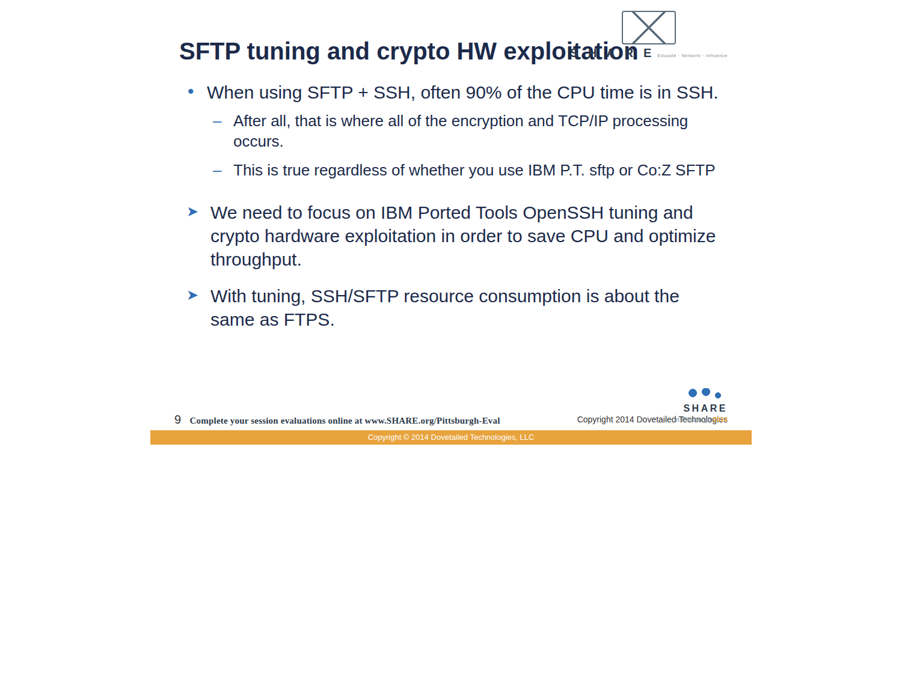S H A R E Educate · Network · Influence
SFTP tuning and crypto HW exploitation
When using SFTP + SSH, often 90% of the CPU time is in SSH.
After all, that is where all of the encryption and TCP/IP processing occurs.
This is true regardless of whether you use IBM P.T. sftp or Co:Z SFTP
We need to focus on IBM Ported Tools OpenSSH tuning and crypto hardware exploitation in order to save CPU and optimize throughput.
With tuning, SSH/SFTP resource consumption is about the same as FTPS.
9 Complete your session evaluations online at www.SHARE.org/Pittsburgh-Eval
Copyright 2014 Dovetailed Technologies
SHARE
in Pittsburgh 2014
Copyright © 2014 Dovetailed Technologies, LLC